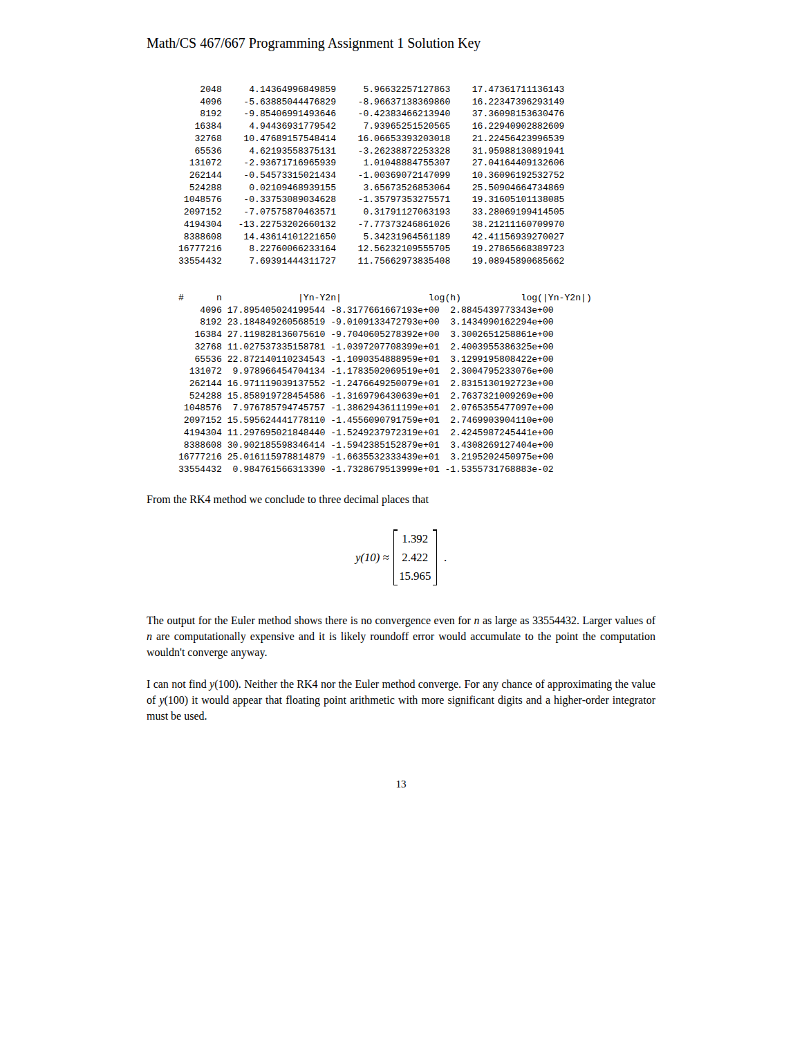Math/CS 467/667 Programming Assignment 1 Solution Key
    2048     4.14364996849859     5.96632257127863    17.47361711136143
    4096    -5.63885044476829    -8.96637138369860    16.22347396293149
    8192    -9.85406991493646    -0.42383466213940    37.36098153630476
   16384     4.94436931779542     7.93965251520565    16.22940902882609
   32768    10.47689157548414    16.06653393203018    21.22456423996539
   65536     4.62193558375131    -3.26238872253328    31.95988130891941
  131072    -2.93671716965939     1.01048884755307    27.04164409132606
  262144    -0.54573315021434    -1.00369072147099    10.36096192532752
  524288     0.02109468939155     3.65673526853064    25.50904664734869
 1048576    -0.33753089034628    -1.35797353275571    19.31605101138085
 2097152    -7.07575870463571     0.31791127063193    33.28069199414505
 4194304   -13.22753202660132    -7.77373246861026    38.21211160709970
 8388608    14.43614101221650     5.34231964561189    42.41156939270027
16777216     8.22760066233164    12.56232109555705    19.27865668389723
33554432     7.69391444311727    11.75662973835408    19.08945890685662
#      n              |Yn-Y2n|                log(h)           log(|Yn-Y2n|)
    4096 17.895405024199544 -8.3177661667193e+00  2.8845439773343e+00
    8192 23.184849260568519 -9.0109133472793e+00  3.1434990162294e+00
   16384 27.119828136075610 -9.7040605278392e+00  3.3002651258861e+00
   32768 11.027537335158781 -1.0397207708399e+01  2.4003955386325e+00
   65536 22.872140110234543 -1.1090354888959e+01  3.1299195808422e+00
  131072  9.978966454704134 -1.1783502069519e+01  2.3004795233076e+00
  262144 16.971119039137552 -1.2476649250079e+01  2.8315130192723e+00
  524288 15.858919728454586 -1.3169796430639e+01  2.7637321009269e+00
 1048576  7.976785794745757 -1.3862943611199e+01  2.0765355477097e+00
 2097152 15.595624441778110 -1.4556090791759e+01  2.7469903904110e+00
 4194304 11.297695021848440 -1.5249237972319e+01  2.4245987245441e+00
 8388608 30.902185598346414 -1.5942385152879e+01  3.4308269127404e+00
16777216 25.016115978814879 -1.6635532333439e+01  3.2195202450975e+00
33554432  0.984761566313390 -1.7328679513999e+01 -1.5355731768883e-02
From the RK4 method we conclude to three decimal places that
y(10) ≈
| 1.392 |
| 2.422 |
| 15.965 |
.
The output for the Euler method shows there is no convergence even for n as large as 33554432. Larger values of n are computationally expensive and it is likely roundoff error would accumulate to the point the computation wouldn't converge anyway.
I can not find y(100). Neither the RK4 nor the Euler method converge. For any chance of approximating the value of y(100) it would appear that floating point arithmetic with more significant digits and a higher-order integrator must be used.
13